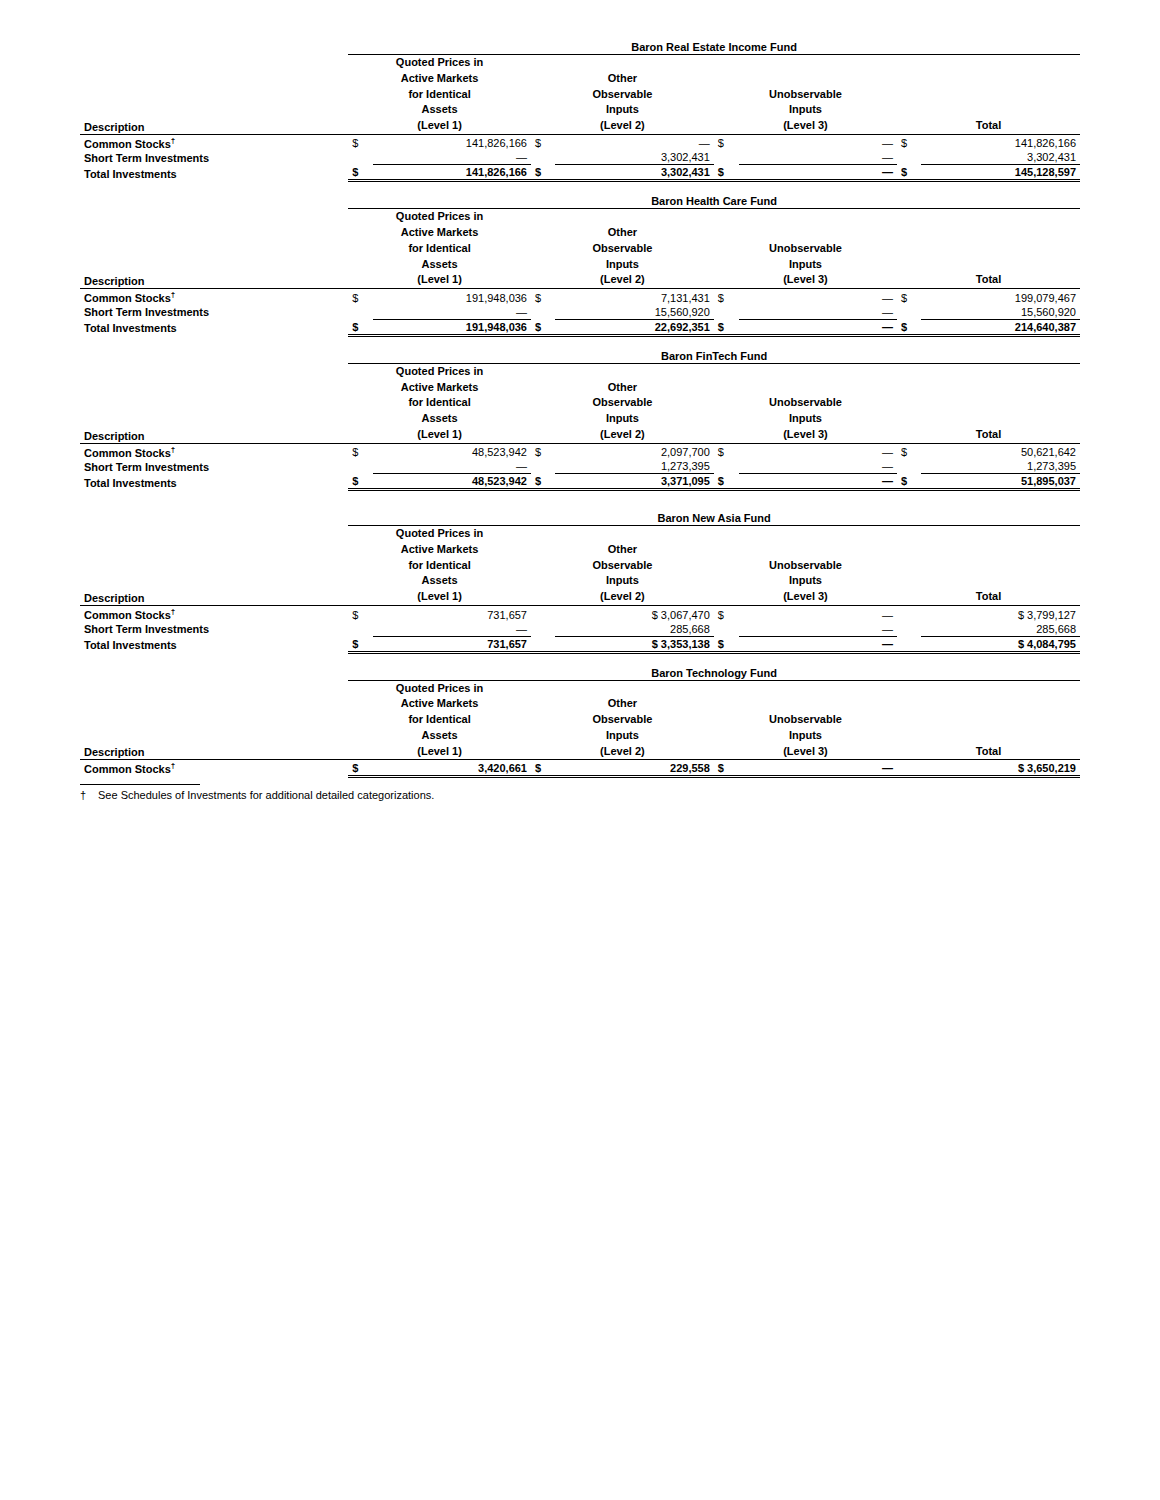| | Baron Real Estate Income Fund |
| | Quoted Prices in | | | |
| | Active Markets | Other | | |
| | for Identical | Observable | Unobservable | |
| | Assets | Inputs | Inputs | |
| Description | (Level 1) | (Level 2) | (Level 3) | Total |
| Common Stocks † | $ | 141,826,166 | $ | — | $ | — | $ | 141,826,166 |
| Short Term Investments | | — | | 3,302,431 | | — | | 3,302,431 |
| Total Investments | $ | 141,826,166 | $ | 3,302,431 | $ | — | $ | 145,128,597 |
| | Baron Health Care Fund |
| | Quoted Prices in | | | |
| | Active Markets | Other | | |
| | for Identical | Observable | Unobservable | |
| | Assets | Inputs | Inputs | |
| Description | (Level 1) | (Level 2) | (Level 3) | Total |
| Common Stocks † | $ | 191,948,036 | $ | 7,131,431 | $ | — | $ | 199,079,467 |
| Short Term Investments | | — | | 15,560,920 | | — | | 15,560,920 |
| Total Investments | $ | 191,948,036 | $ | 22,692,351 | $ | — | $ | 214,640,387 |
| | Baron FinTech Fund |
| | Quoted Prices in | | | |
| | Active Markets | Other | | |
| | for Identical | Observable | Unobservable | |
| | Assets | Inputs | Inputs | |
| Description | (Level 1) | (Level 2) | (Level 3) | Total |
| Common Stocks † | $ | 48,523,942 | $ | 2,097,700 | $ | — | $ | 50,621,642 |
| Short Term Investments | | — | | 1,273,395 | | — | | 1,273,395 |
| Total Investments | $ | 48,523,942 | $ | 3,371,095 | $ | — | $ | 51,895,037 |
| | Baron New Asia Fund |
| | Quoted Prices in | | | |
| | Active Markets | Other | | |
| | for Identical | Observable | Unobservable | |
| | Assets | Inputs | Inputs | |
| Description | (Level 1) | (Level 2) | (Level 3) | Total |
| Common Stocks † | $ | 731,657 | | $ 3,067,470 | $ | — | | $ 3,799,127 |
| Short Term Investments | | — | | 285,668 | | — | | 285,668 |
| Total Investments | $ | 731,657 | | $ 3,353,138 | $ | — | | $ 4,084,795 |
| | Baron Technology Fund |
| | Quoted Prices in | | | |
| | Active Markets | Other | | |
| | for Identical | Observable | Unobservable | |
| | Assets | Inputs | Inputs | |
| Description | (Level 1) | (Level 2) | (Level 3) | Total |
| Common Stocks † | $ | 3,420,661 | $ | 229,558 | $ | — | | $ 3,650,219 |
†See Schedules of Investments for additional detailed categorizations.